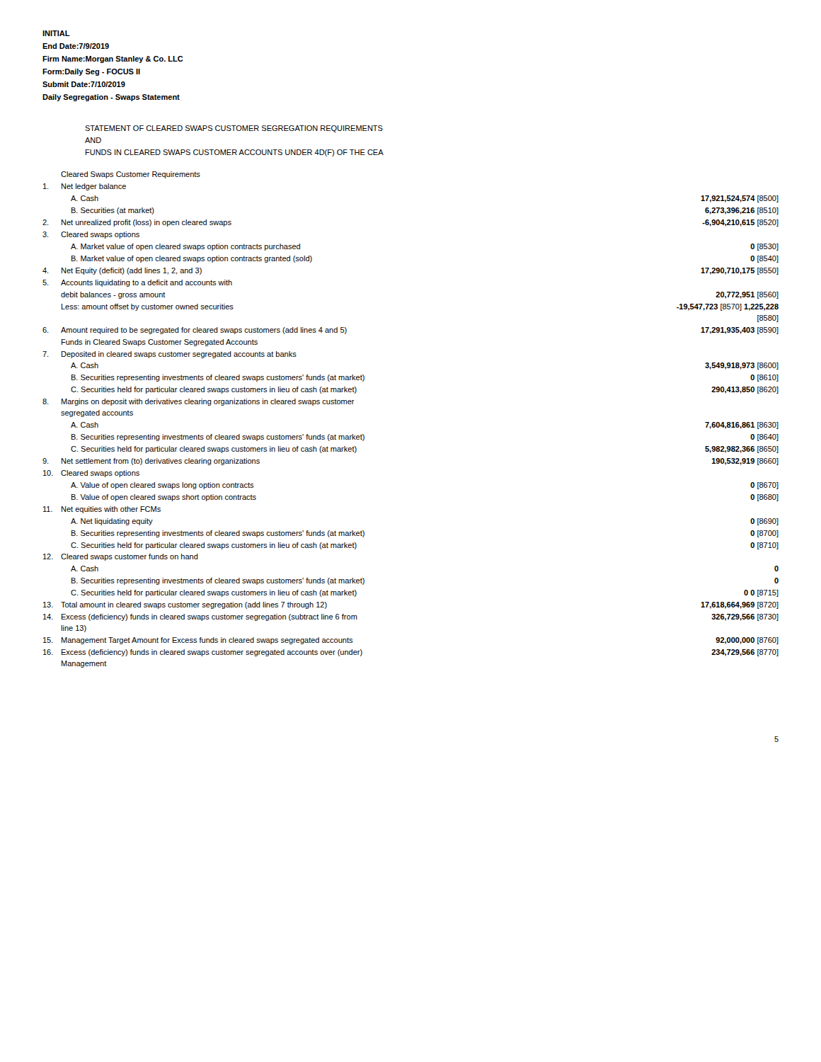INITIAL
End Date:7/9/2019
Firm Name:Morgan Stanley & Co. LLC
Form:Daily Seg - FOCUS II
Submit Date:7/10/2019
Daily Segregation - Swaps Statement
STATEMENT OF CLEARED SWAPS CUSTOMER SEGREGATION REQUIREMENTS
AND
FUNDS IN CLEARED SWAPS CUSTOMER ACCOUNTS UNDER 4D(F) OF THE CEA
| | Cleared Swaps Customer Requirements | |
| 1. | Net ledger balance | |
| | A. Cash | 17,921,524,574 [8500] |
| | B. Securities (at market) | 6,273,396,216 [8510] |
| 2. | Net unrealized profit (loss) in open cleared swaps | -6,904,210,615 [8520] |
| 3. | Cleared swaps options | |
| | A. Market value of open cleared swaps option contracts purchased | 0 [8530] |
| | B. Market value of open cleared swaps option contracts granted (sold) | 0 [8540] |
| 4. | Net Equity (deficit) (add lines 1, 2, and 3) | 17,290,710,175 [8550] |
| 5. | Accounts liquidating to a deficit and accounts with | |
| | debit balances - gross amount | 20,772,951 [8560] |
| | Less: amount offset by customer owned securities | -19,547,723 [8570] 1,225,228 [8580] |
| 6. | Amount required to be segregated for cleared swaps customers (add lines 4 and 5) | 17,291,935,403 [8590] |
| | Funds in Cleared Swaps Customer Segregated Accounts | |
| 7. | Deposited in cleared swaps customer segregated accounts at banks | |
| | A. Cash | 3,549,918,973 [8600] |
| | B. Securities representing investments of cleared swaps customers' funds (at market) | 0 [8610] |
| | C. Securities held for particular cleared swaps customers in lieu of cash (at market) | 290,413,850 [8620] |
| 8. | Margins on deposit with derivatives clearing organizations in cleared swaps customer segregated accounts | |
| | A. Cash | 7,604,816,861 [8630] |
| | B. Securities representing investments of cleared swaps customers' funds (at market) | 0 [8640] |
| | C. Securities held for particular cleared swaps customers in lieu of cash (at market) | 5,982,982,366 [8650] |
| 9. | Net settlement from (to) derivatives clearing organizations | 190,532,919 [8660] |
| 10. | Cleared swaps options | |
| | A. Value of open cleared swaps long option contracts | 0 [8670] |
| | B. Value of open cleared swaps short option contracts | 0 [8680] |
| 11. | Net equities with other FCMs | |
| | A. Net liquidating equity | 0 [8690] |
| | B. Securities representing investments of cleared swaps customers' funds (at market) | 0 [8700] |
| | C. Securities held for particular cleared swaps customers in lieu of cash (at market) | 0 [8710] |
| 12. | Cleared swaps customer funds on hand | |
| | A. Cash | 0 |
| | B. Securities representing investments of cleared swaps customers' funds (at market) | 0 |
| | C. Securities held for particular cleared swaps customers in lieu of cash (at market) | 0 0 [8715] |
| 13. | Total amount in cleared swaps customer segregation (add lines 7 through 12) | 17,618,664,969 [8720] |
| 14. | Excess (deficiency) funds in cleared swaps customer segregation (subtract line 6 from line 13) | 326,729,566 [8730] |
| 15. | Management Target Amount for Excess funds in cleared swaps segregated accounts | 92,000,000 [8760] |
| 16. | Excess (deficiency) funds in cleared swaps customer segregated accounts over (under) Management | 234,729,566 [8770] |
5